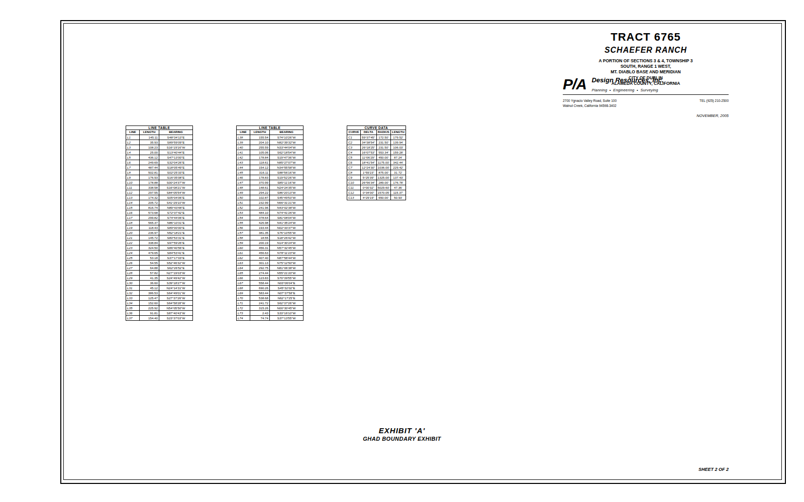TRACT 6765
SCHAEFER RANCH
A PORTION OF SECTIONS 3 & 4, TOWNSHIP 3
SOUTH, RANGE 1 WEST,
MT. DIABLO BASE AND MERIDIAN
CITY OF DUBLIN
ALAMEDA COUNTY, CALIFORNIA
P/A Design Resources, Inc.
Planning • Engineering • Surveying
2700 Ygnacio Valley Road, Suite 100
Walnut Creek, California 94598-3402 TEL (925) 210-2500
NOVEMBER, 2005
LINE TABLE
| LINE | LENGTH | BEARING |
| --- | --- | --- |
| L1 | 145.11 | S48°34'13"E |
| L2 | 35.93 | S89°59'09"E |
| L3 | 108.23 | S16°19'16"W |
| L4 | 25.00 | S13°40'44"E |
| L5 | 436.12 | S47°13'00"E |
| L6 | 249.69 | S32°04'26"E |
| L7 | 487.44 | S18°05'49"E |
| L8 | 502.81 | S02°25'33"E |
| L9 | 176.93 | S16°35'08"E |
| L10 | 178.88 | S00°24'37"W |
| L11 | 338.58 | S16°08'21"W |
| L12 | 297.55 | S84°05'54"W |
| L13 | 174.32 | S05°04'06"E |
| L14 | 205.72 | S41°29'10"W |
| L15 | 816.74 | N89°43'48"E |
| L16 | 573.68 | S72°37'42"E |
| L17 | 299.82 | S74°44'06"E |
| L18 | 565.37 | N86°10'31"E |
| L19 | 118.43 | S89°00'00"E |
| L20 | 236.97 | N52°18'21"E |
| L21 | 145.72 | S80°53'31"E |
| L22 | 338.84 | S97°59'26"E |
| L23 | 324.50 | S86°40'56"E |
| L24 | 479.65 | S84°53'41"E |
| L25 | 53.18 | S37°17'03"E |
| L26 | 54.55 | S52°46'32"W |
| L27 | 64.88 | S62°26'52"E |
| L28 | 57.82 | N27°19'03"W |
| L29 | 41.35 | S24°49'42"W |
| L30 | 36.60 | S39°18'27"W |
| L31 | 45.12 | N24°14'31"W |
| L32 | 386.53 | S64°49'01"W |
| L33 | 125.47 | S27°37'26"W |
| L34 | 152.60 | S64°58'28"W |
| L35 | 225.92 | N54°05'50"W |
| L36 | 91.81 | S87°40'43"W |
| L37 | 154.40 | S23°37'03"W |
LINE TABLE
| LINE | LENGTH | BEARING |
| --- | --- | --- |
| L38 | 155.54 | S74°10'26"W |
| L39 | 204.10 | N82°39'32"W |
| L40 | 255.59 | N33°44'04"W |
| L41 | 105.06 | S62°18'54"W |
| L42 | 178.84 | S19°47'36"W |
| L43 | 118.61 | N85°27'07"W |
| L44 | 154.12 | N34°55'58"W |
| L45 | 316.11 | S88°56'16"W |
| L46 | 178.83 | S19°52'26"W |
| L47 | 370.99 | S85°11'16"W |
| L48 | 148.61 | N24°24'35"W |
| L49 | 294.22 | S86°20'13"W |
| L50 | 102.87 | S45°49'53"W |
| L51 | 232.99 | N66°31'21"W |
| L52 | 241.96 | N43°02'38"W |
| L53 | 484.10 | N74°41'26"W |
| L54 | 378.64 | S81°08'04"W |
| L55 | 426.98 | N41°35'24"W |
| L56 | 193.44 | N02°33'37"W |
| L57 | 381.35 | S76°10'55"W |
| L58 | 18.55 | S18°26'42"W |
| L59 | 200.19 | N14°30'24"W |
| L60 | 456.31 | N57°32'45"W |
| L61 | 456.63 | N78°11'23"W |
| L62 | 407.40 | N87°58'44"W |
| L63 | 301.13 | N75°12'50"W |
| L64 | 292.75 | N81°06'38"W |
| L65 | 274.44 | N55°21'20"W |
| L66 | 123.83 | S70°39'55"W |
| L67 | 558.44 | N03°06'04"E |
| L68 | 690.26 | S45°32'02"E |
| L69 | 583.44 | N07°37'58"E |
| L70 | 538.68 | N62°17'25"E |
| L71 | 241.72 | S62°37'26"W |
| L72 | 315.26 | N00°30'45"W |
| L73 | 2.43 | S33°16'10"W |
| L74 | 74.74 | S37°13'55"W |
CURVE DATA
| CURVE | DELTA | RADIUS | LENGTH |
| --- | --- | --- | --- |
| C1 | 59°37'45" | 172.50' | 179.52' |
| C2 | 34°38'54" | 231.50' | 139.94' |
| C3 | 26°18'25" | 231.50' | 106.03' |
| C4 | 16°07'53" | 553.34' | 159.28' |
| C5 | 11°06'29" | 450.00' | 87.24' |
| C6 | 18°41'54" | 1175.00' | 342.44' |
| C7 | 12°24'30" | 1036.00' | 229.42' |
| C8 | 1°59'23" | 875.00' | 31.72' |
| C9 | 5°25'39" | 1325.00' | 137.43' |
| C10 | 26°56'34" | 289.00' | 176.78' |
| C11 | 0°00'32" | 5029.60' | 47.36' |
| C12 | 0°34'00" | 1570.05' | 115.37' |
| C13 | 4°29'19" | 650.00' | 50.93' |
EXHIBIT 'A'
GHAD BOUNDARY EXHIBIT
SHEET 2 OF 2